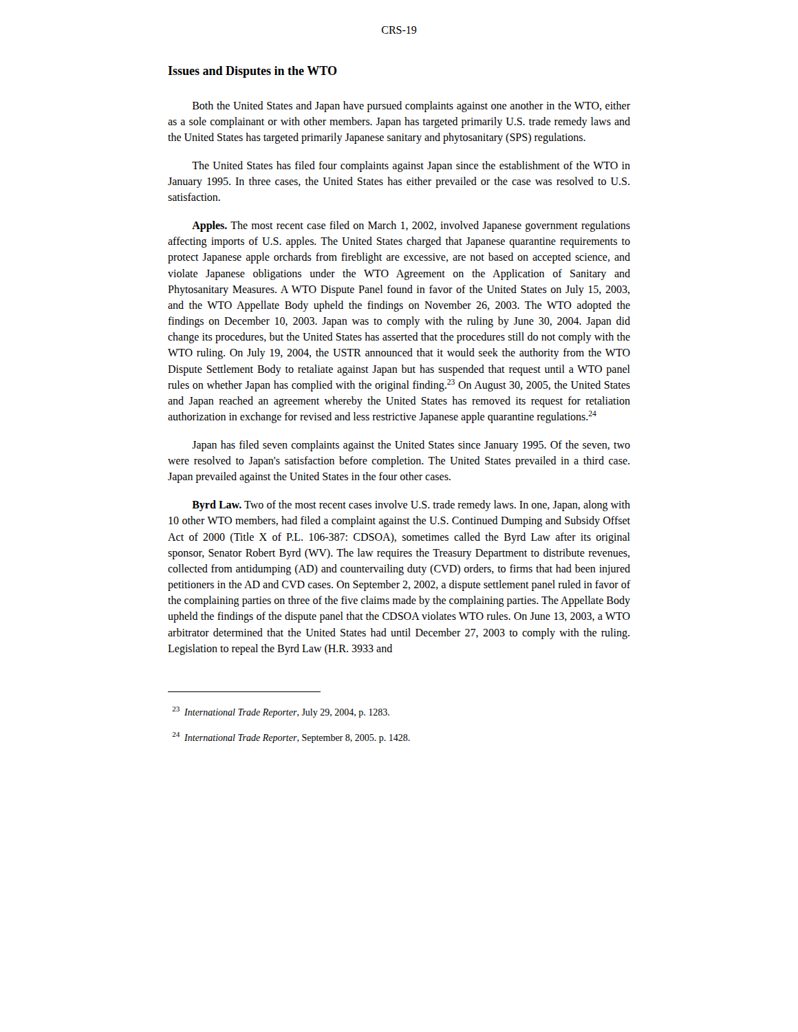CRS-19
Issues and Disputes in the WTO
Both the United States and Japan have pursued complaints against one another in the WTO, either as a sole complainant or with other members. Japan has targeted primarily U.S. trade remedy laws and the United States has targeted primarily Japanese sanitary and phytosanitary (SPS) regulations.
The United States has filed four complaints against Japan since the establishment of the WTO in January 1995. In three cases, the United States has either prevailed or the case was resolved to U.S. satisfaction.
Apples. The most recent case filed on March 1, 2002, involved Japanese government regulations affecting imports of U.S. apples. The United States charged that Japanese quarantine requirements to protect Japanese apple orchards from fireblight are excessive, are not based on accepted science, and violate Japanese obligations under the WTO Agreement on the Application of Sanitary and Phytosanitary Measures. A WTO Dispute Panel found in favor of the United States on July 15, 2003, and the WTO Appellate Body upheld the findings on November 26, 2003. The WTO adopted the findings on December 10, 2003. Japan was to comply with the ruling by June 30, 2004. Japan did change its procedures, but the United States has asserted that the procedures still do not comply with the WTO ruling. On July 19, 2004, the USTR announced that it would seek the authority from the WTO Dispute Settlement Body to retaliate against Japan but has suspended that request until a WTO panel rules on whether Japan has complied with the original finding.23 On August 30, 2005, the United States and Japan reached an agreement whereby the United States has removed its request for retaliation authorization in exchange for revised and less restrictive Japanese apple quarantine regulations.24
Japan has filed seven complaints against the United States since January 1995. Of the seven, two were resolved to Japan's satisfaction before completion. The United States prevailed in a third case. Japan prevailed against the United States in the four other cases.
Byrd Law. Two of the most recent cases involve U.S. trade remedy laws. In one, Japan, along with 10 other WTO members, had filed a complaint against the U.S. Continued Dumping and Subsidy Offset Act of 2000 (Title X of P.L. 106-387: CDSOA), sometimes called the Byrd Law after its original sponsor, Senator Robert Byrd (WV). The law requires the Treasury Department to distribute revenues, collected from antidumping (AD) and countervailing duty (CVD) orders, to firms that had been injured petitioners in the AD and CVD cases. On September 2, 2002, a dispute settlement panel ruled in favor of the complaining parties on three of the five claims made by the complaining parties. The Appellate Body upheld the findings of the dispute panel that the CDSOA violates WTO rules. On June 13, 2003, a WTO arbitrator determined that the United States had until December 27, 2003 to comply with the ruling. Legislation to repeal the Byrd Law (H.R. 3933 and
23 International Trade Reporter, July 29, 2004, p. 1283.
24 International Trade Reporter, September 8, 2005. p. 1428.